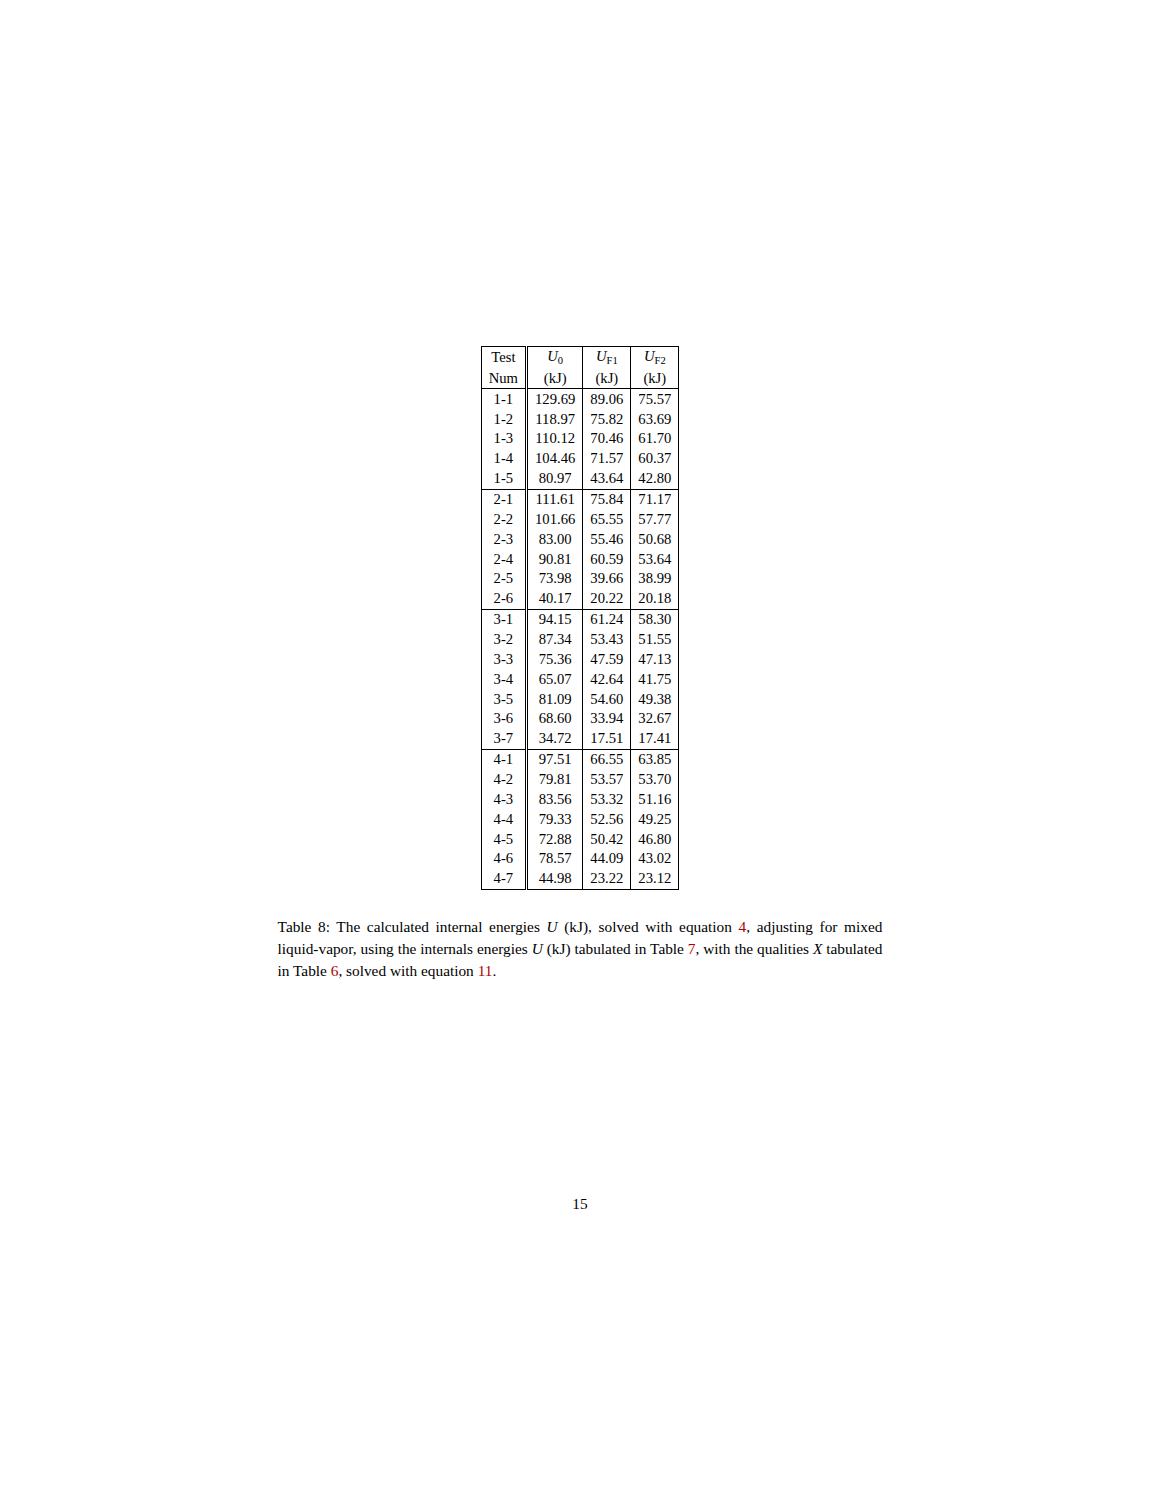| Test | U 0 | U F1 | U F2 |
| --- | --- | --- | --- |
| Num | (kJ) | (kJ) | (kJ) |
| 1-1 | 129.69 | 89.06 | 75.57 |
| 1-2 | 118.97 | 75.82 | 63.69 |
| 1-3 | 110.12 | 70.46 | 61.70 |
| 1-4 | 104.46 | 71.57 | 60.37 |
| 1-5 | 80.97 | 43.64 | 42.80 |
| 2-1 | 111.61 | 75.84 | 71.17 |
| 2-2 | 101.66 | 65.55 | 57.77 |
| 2-3 | 83.00 | 55.46 | 50.68 |
| 2-4 | 90.81 | 60.59 | 53.64 |
| 2-5 | 73.98 | 39.66 | 38.99 |
| 2-6 | 40.17 | 20.22 | 20.18 |
| 3-1 | 94.15 | 61.24 | 58.30 |
| 3-2 | 87.34 | 53.43 | 51.55 |
| 3-3 | 75.36 | 47.59 | 47.13 |
| 3-4 | 65.07 | 42.64 | 41.75 |
| 3-5 | 81.09 | 54.60 | 49.38 |
| 3-6 | 68.60 | 33.94 | 32.67 |
| 3-7 | 34.72 | 17.51 | 17.41 |
| 4-1 | 97.51 | 66.55 | 63.85 |
| 4-2 | 79.81 | 53.57 | 53.70 |
| 4-3 | 83.56 | 53.32 | 51.16 |
| 4-4 | 79.33 | 52.56 | 49.25 |
| 4-5 | 72.88 | 50.42 | 46.80 |
| 4-6 | 78.57 | 44.09 | 43.02 |
| 4-7 | 44.98 | 23.22 | 23.12 |
Table 8: The calculated internal energies U (kJ), solved with equation 4, adjusting for mixed liquid-vapor, using the internals energies U (kJ) tabulated in Table 7, with the qualities X tabulated in Table 6, solved with equation 11.
15